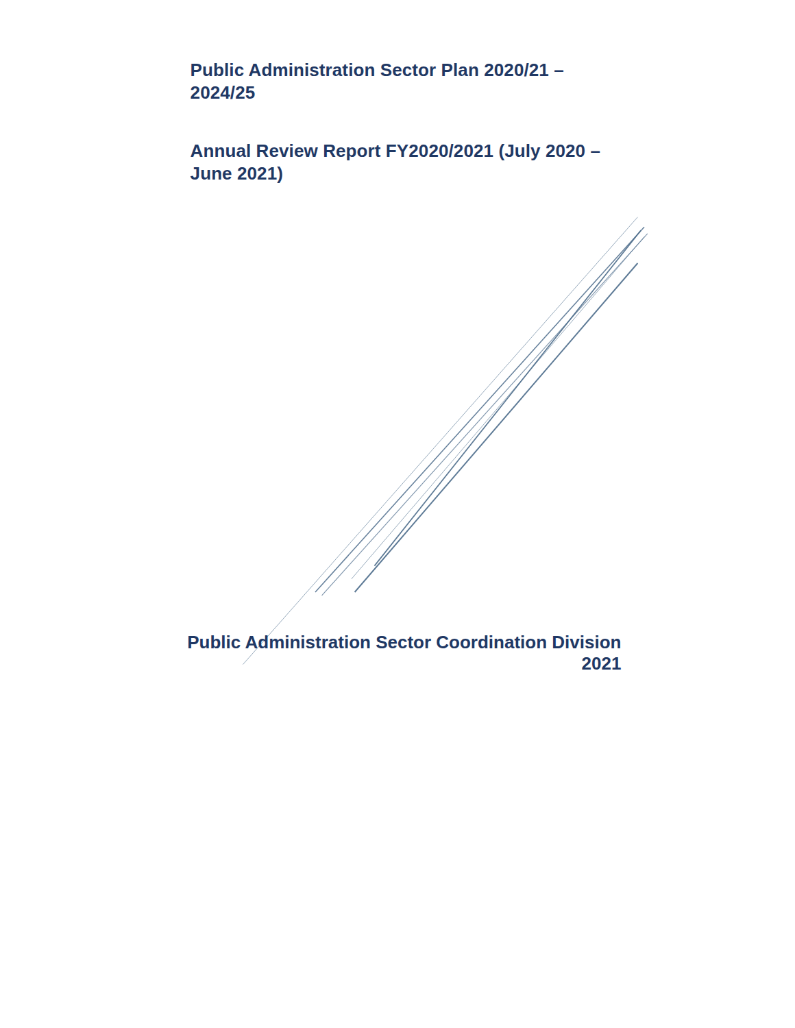Public Administration Sector Plan 2020/21 – 2024/25
Annual Review Report FY2020/2021 (July 2020 – June 2021)
Public Administration Sector Coordination Division
2021